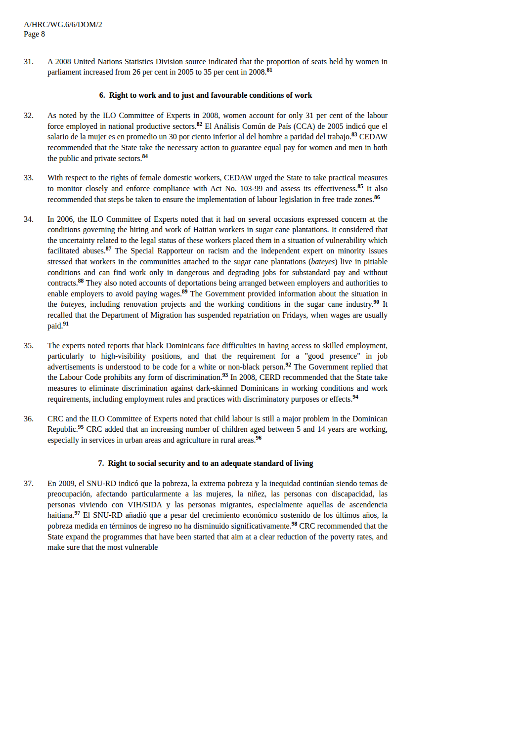A/HRC/WG.6/6/DOM/2
Page 8
31.
A 2008 United Nations Statistics Division source indicated that the proportion of seats held by women in parliament increased from 26 per cent in 2005 to 35 per cent in 2008.81
6. Right to work and to just and favourable conditions of work
32.
As noted by the ILO Committee of Experts in 2008, women account for only 31 per cent of the labour force employed in national productive sectors.82 El Análisis Común de País (CCA) de 2005 indicó que el salario de la mujer es en promedio un 30 por ciento inferior al del hombre a paridad del trabajo.83 CEDAW recommended that the State take the necessary action to guarantee equal pay for women and men in both the public and private sectors.84
33.
With respect to the rights of female domestic workers, CEDAW urged the State to take practical measures to monitor closely and enforce compliance with Act No. 103-99 and assess its effectiveness.85 It also recommended that steps be taken to ensure the implementation of labour legislation in free trade zones.86
34.
In 2006, the ILO Committee of Experts noted that it had on several occasions expressed concern at the conditions governing the hiring and work of Haitian workers in sugar cane plantations. It considered that the uncertainty related to the legal status of these workers placed them in a situation of vulnerability which facilitated abuses.87 The Special Rapporteur on racism and the independent expert on minority issues stressed that workers in the communities attached to the sugar cane plantations (bateyes) live in pitiable conditions and can find work only in dangerous and degrading jobs for substandard pay and without contracts.88 They also noted accounts of deportations being arranged between employers and authorities to enable employers to avoid paying wages.89 The Government provided information about the situation in the bateyes, including renovation projects and the working conditions in the sugar cane industry.90 It recalled that the Department of Migration has suspended repatriation on Fridays, when wages are usually paid.91
35.
The experts noted reports that black Dominicans face difficulties in having access to skilled employment, particularly to high-visibility positions, and that the requirement for a "good presence" in job advertisements is understood to be code for a white or non-black person.92 The Government replied that the Labour Code prohibits any form of discrimination.93 In 2008, CERD recommended that the State take measures to eliminate discrimination against dark-skinned Dominicans in working conditions and work requirements, including employment rules and practices with discriminatory purposes or effects.94
36.
CRC and the ILO Committee of Experts noted that child labour is still a major problem in the Dominican Republic.95 CRC added that an increasing number of children aged between 5 and 14 years are working, especially in services in urban areas and agriculture in rural areas.96
7. Right to social security and to an adequate standard of living
37.
En 2009, el SNU-RD indicó que la pobreza, la extrema pobreza y la inequidad continúan siendo temas de preocupación, afectando particularmente a las mujeres, la niñez, las personas con discapacidad, las personas viviendo con VIH/SIDA y las personas migrantes, especialmente aquellas de ascendencia haitiana.97 El SNU-RD añadió que a pesar del crecimiento económico sostenido de los últimos años, la pobreza medida en términos de ingreso no ha disminuido significativamente.98 CRC recommended that the State expand the programmes that have been started that aim at a clear reduction of the poverty rates, and make sure that the most vulnerable